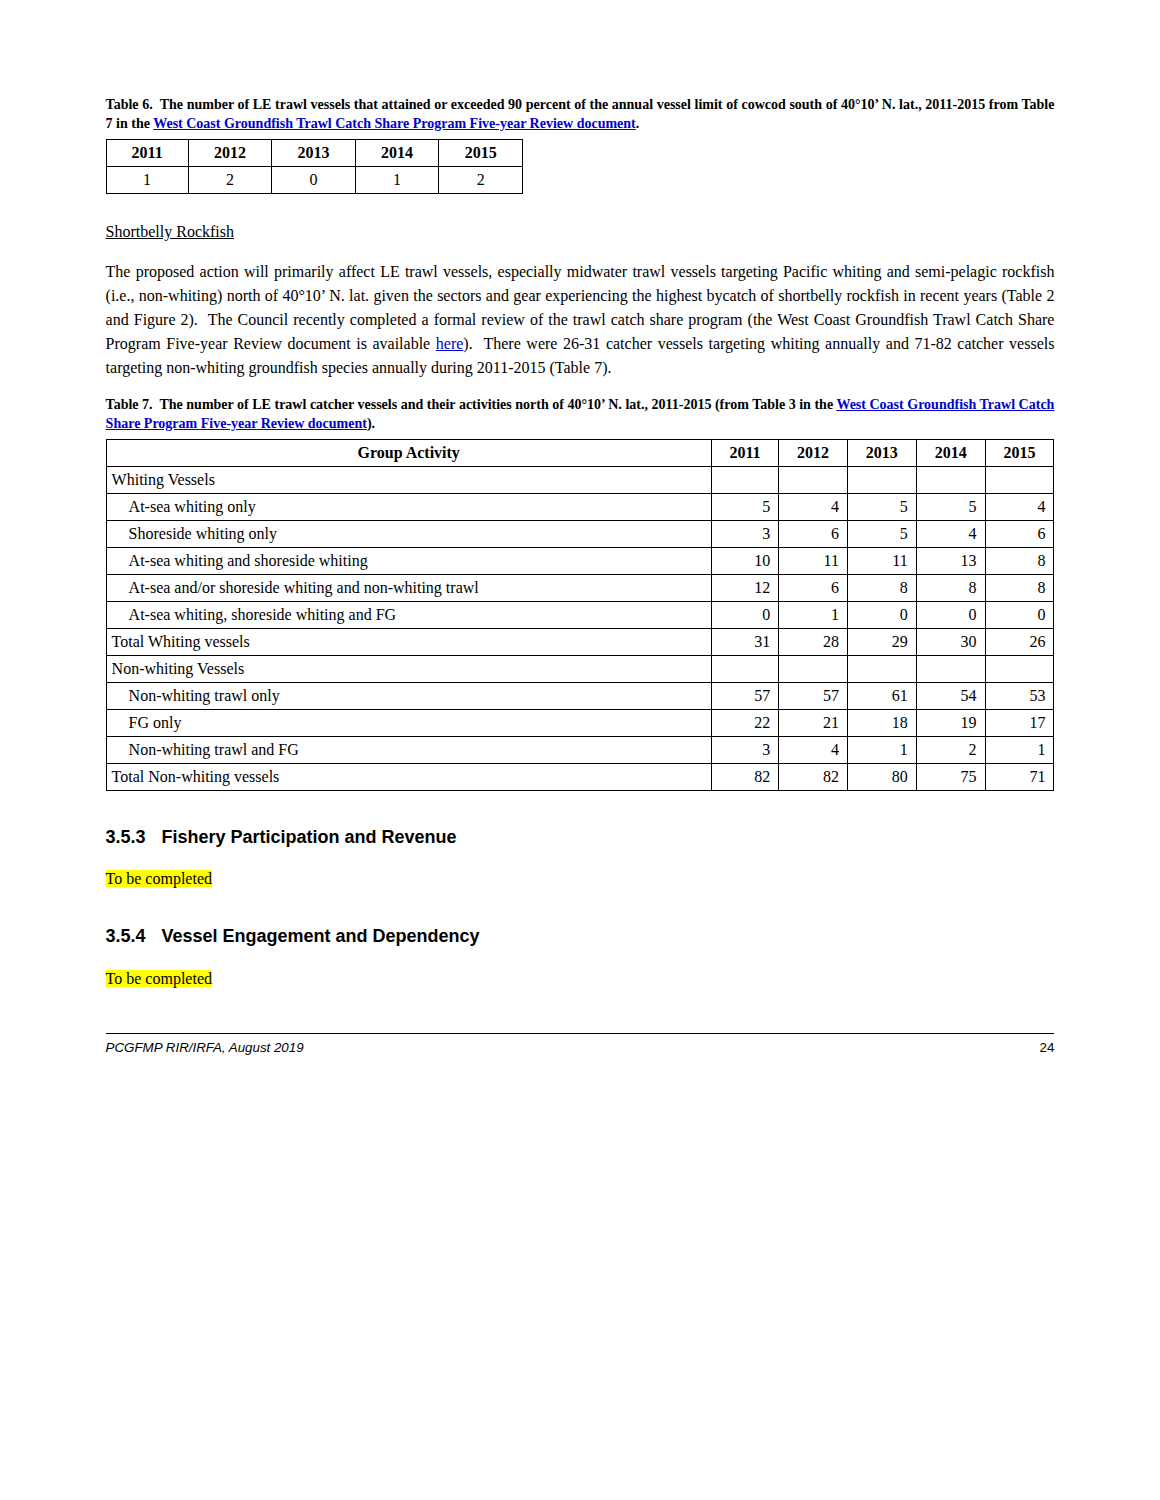Table 6. The number of LE trawl vessels that attained or exceeded 90 percent of the annual vessel limit of cowcod south of 40°10’ N. lat., 2011-2015 from Table 7 in the West Coast Groundfish Trawl Catch Share Program Five-year Review document.
| 2011 | 2012 | 2013 | 2014 | 2015 |
| --- | --- | --- | --- | --- |
| 1 | 2 | 0 | 1 | 2 |
Shortbelly Rockfish
The proposed action will primarily affect LE trawl vessels, especially midwater trawl vessels targeting Pacific whiting and semi-pelagic rockfish (i.e., non-whiting) north of 40°10’ N. lat. given the sectors and gear experiencing the highest bycatch of shortbelly rockfish in recent years (Table 2 and Figure 2). The Council recently completed a formal review of the trawl catch share program (the West Coast Groundfish Trawl Catch Share Program Five-year Review document is available here). There were 26-31 catcher vessels targeting whiting annually and 71-82 catcher vessels targeting non-whiting groundfish species annually during 2011-2015 (Table 7).
Table 7. The number of LE trawl catcher vessels and their activities north of 40°10’ N. lat., 2011-2015 (from Table 3 in the West Coast Groundfish Trawl Catch Share Program Five-year Review document).
| Group Activity | 2011 | 2012 | 2013 | 2014 | 2015 |
| --- | --- | --- | --- | --- | --- |
| Whiting Vessels | | | | | |
| At-sea whiting only | 5 | 4 | 5 | 5 | 4 |
| Shoreside whiting only | 3 | 6 | 5 | 4 | 6 |
| At-sea whiting and shoreside whiting | 10 | 11 | 11 | 13 | 8 |
| At-sea and/or shoreside whiting and non-whiting trawl | 12 | 6 | 8 | 8 | 8 |
| At-sea whiting, shoreside whiting and FG | 0 | 1 | 0 | 0 | 0 |
| Total Whiting vessels | 31 | 28 | 29 | 30 | 26 |
| Non-whiting Vessels | | | | | |
| Non-whiting trawl only | 57 | 57 | 61 | 54 | 53 |
| FG only | 22 | 21 | 18 | 19 | 17 |
| Non-whiting trawl and FG | 3 | 4 | 1 | 2 | 1 |
| Total Non-whiting vessels | 82 | 82 | 80 | 75 | 71 |
3.5.3 Fishery Participation and Revenue
To be completed
3.5.4 Vessel Engagement and Dependency
To be completed
PCGFMP RIR/IRFA, August 2019 24